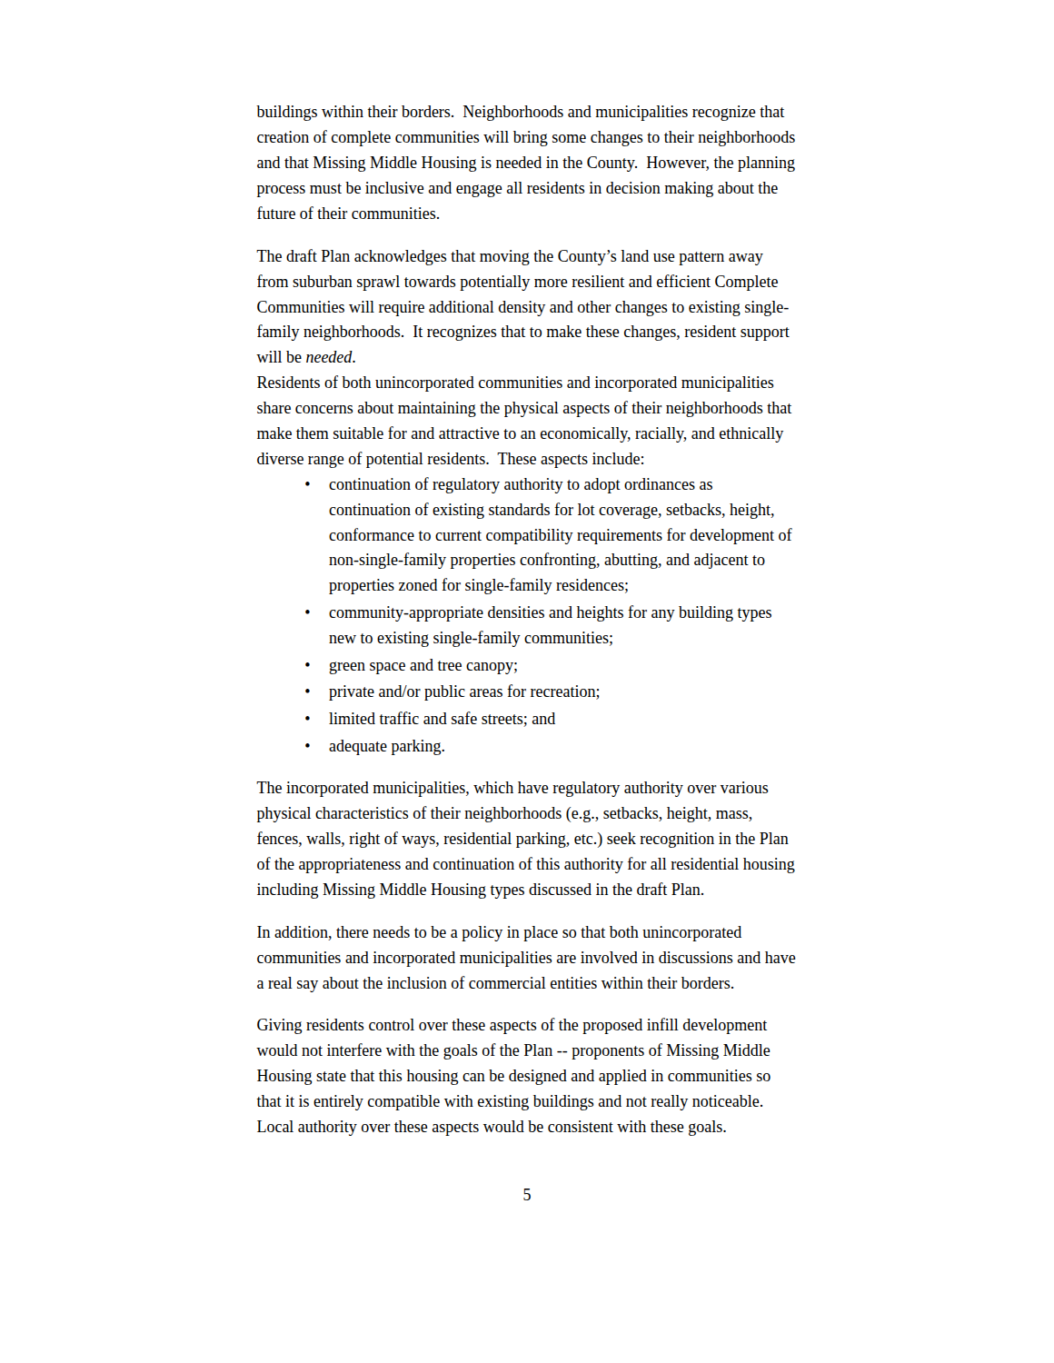buildings within their borders. Neighborhoods and municipalities recognize that creation of complete communities will bring some changes to their neighborhoods and that Missing Middle Housing is needed in the County. However, the planning process must be inclusive and engage all residents in decision making about the future of their communities.
The draft Plan acknowledges that moving the County’s land use pattern away from suburban sprawl towards potentially more resilient and efficient Complete Communities will require additional density and other changes to existing single-family neighborhoods. It recognizes that to make these changes, resident support will be needed.
Residents of both unincorporated communities and incorporated municipalities share concerns about maintaining the physical aspects of their neighborhoods that make them suitable for and attractive to an economically, racially, and ethnically diverse range of potential residents. These aspects include:
continuation of regulatory authority to adopt ordinances as continuation of existing standards for lot coverage, setbacks, height, conformance to current compatibility requirements for development of non-single-family properties confronting, abutting, and adjacent to properties zoned for single-family residences;
community-appropriate densities and heights for any building types new to existing single-family communities;
green space and tree canopy;
private and/or public areas for recreation;
limited traffic and safe streets; and
adequate parking.
The incorporated municipalities, which have regulatory authority over various physical characteristics of their neighborhoods (e.g., setbacks, height, mass, fences, walls, right of ways, residential parking, etc.) seek recognition in the Plan of the appropriateness and continuation of this authority for all residential housing including Missing Middle Housing types discussed in the draft Plan.
In addition, there needs to be a policy in place so that both unincorporated communities and incorporated municipalities are involved in discussions and have a real say about the inclusion of commercial entities within their borders.
Giving residents control over these aspects of the proposed infill development would not interfere with the goals of the Plan -- proponents of Missing Middle Housing state that this housing can be designed and applied in communities so that it is entirely compatible with existing buildings and not really noticeable. Local authority over these aspects would be consistent with these goals.
5